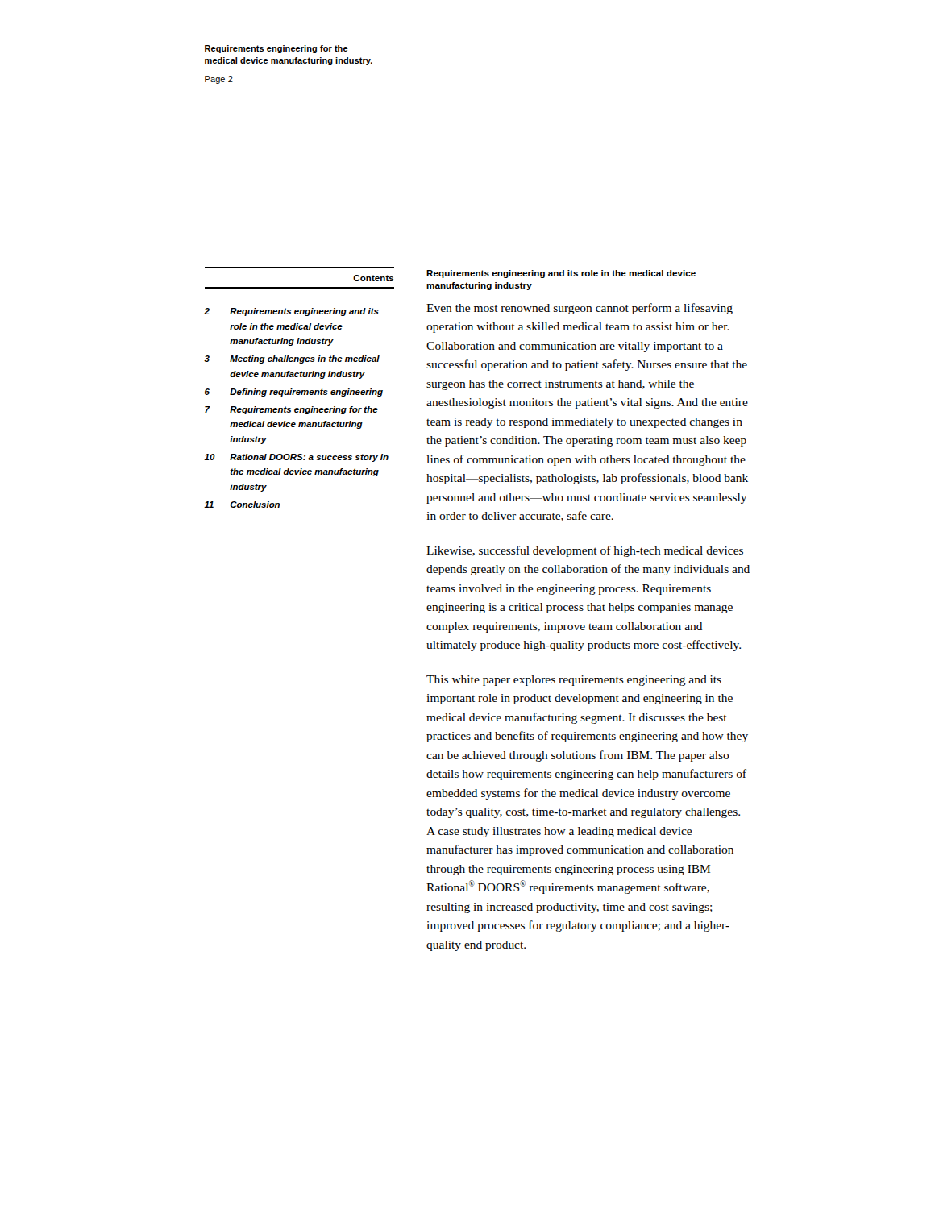Requirements engineering for the
medical device manufacturing industry. Page 2
Contents
2 Requirements engineering and its role in the medical device manufacturing industry
3 Meeting challenges in the medical device manufac­turing industry
6 Defining requirements engineering
7 Requirements engineering for the medical device manufacturing industry
10 Rational DOORS: a success story in the medical device manufacturing industry
11 Conclusion
Requirements engineering and its role in the medical device manufacturing industry
Even the most renowned surgeon cannot perform a lifesaving operation without a skilled medical team to assist him or her. Collaboration and commu­nication are vitally important to a successful operation and to patient safety. Nurses ensure that the surgeon has the correct instruments at hand, while the anesthesiologist monitors the patient’s vital signs. And the entire team is ready to respond immediately to unexpected changes in the patient’s condition. The operating room team must also keep lines of communication open with others located throughout the hospital—specialists, pathologists, lab professionals, blood bank personnel and others—who must coordinate services seamlessly in order to deliver accurate, safe care.
Likewise, successful development of high-tech medical devices depends greatly on the collaboration of the many individuals and teams involved in the engineer­ing process. Requirements engineering is a critical process that helps companies manage complex requirements, improve team collaboration and ultimately pro­duce high-quality products more cost-effectively.
This white paper explores requirements engineering and its important role in product development and engineering in the medical device manufacturing segment. It discusses the best practices and benefits of requirements engineer­ing and how they can be achieved through solutions from IBM. The paper also details how requirements engineering can help manufacturers of embedded systems for the medical device industry overcome today’s quality, cost, time-to-market and regulatory challenges. A case study illustrates how a leading medical device manufacturer has improved communication and collaboration through the requirements engineering process using IBM Rational® DOORS® requirements management software, resulting in increased productivity, time and cost savings; improved processes for regulatory compliance; and a higher-quality end product.